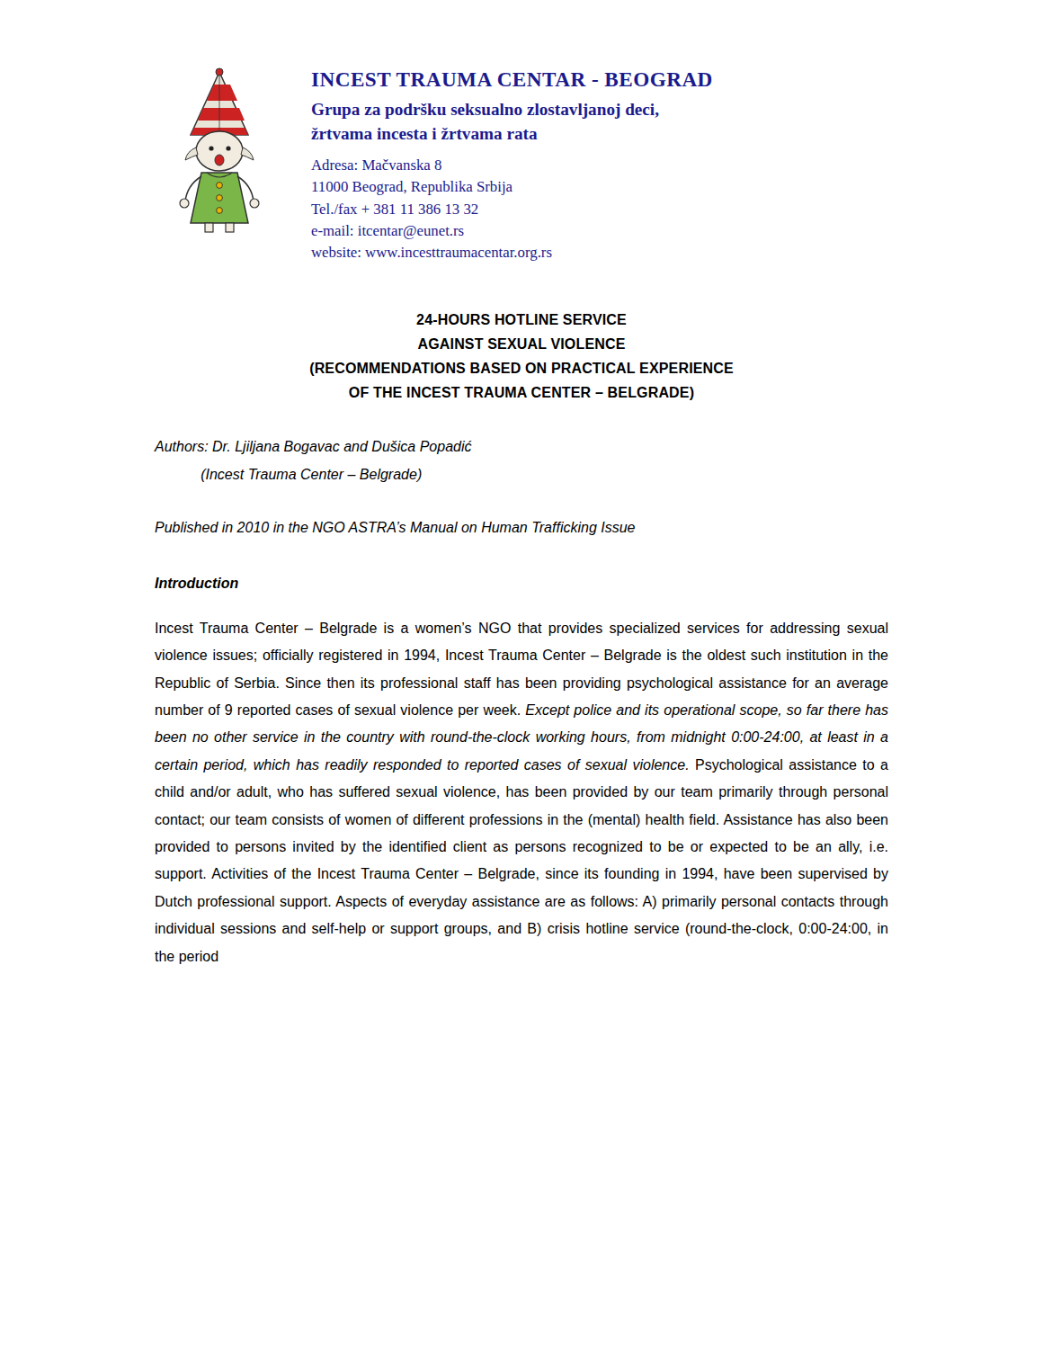INCEST TRAUMA CENTAR - BEOGRAD
Grupa za podršku seksualno zlostavljanoj deci,
žrtvama incesta i žrtvama rata
Adresa: Mačvanska 8 11000 Beograd, Republika Srbija Tel./fax + 381 11 386 13 32 e-mail: itcentar@eunet.rs website: www.incesttraumacentar.org.rs
24-Hours Hotline Service
Against Sexual Violence
(Recommendations Based on Practical Experience
of the Incest Trauma Center – Belgrade)
Authors: Dr. Ljiljana Bogavac and Dušica Popadić (Incest Trauma Center – Belgrade)
Published in 2010 in the NGO ASTRA’s Manual on Human Trafficking Issue
Introduction
Incest Trauma Center – Belgrade is a women’s NGO that provides specialized services for addressing sexual violence issues; officially registered in 1994, Incest Trauma Center – Belgrade is the oldest such institution in the Republic of Serbia. Since then its professional staff has been providing psychological assistance for an average number of 9 reported cases of sexual violence per week. Except police and its operational scope, so far there has been no other service in the country with round-the-clock working hours, from midnight 0:00-24:00, at least in a certain period, which has readily responded to reported cases of sexual violence. Psychological assistance to a child and/or adult, who has suffered sexual violence, has been provided by our team primarily through personal contact; our team consists of women of different professions in the (mental) health field. Assistance has also been provided to persons invited by the identified client as persons recognized to be or expected to be an ally, i.e. support. Activities of the Incest Trauma Center – Belgrade, since its founding in 1994, have been supervised by Dutch professional support. Aspects of everyday assistance are as follows: A) primarily personal contacts through individual sessions and self-help or support groups, and B) crisis hotline service (round-the-clock, 0:00-24:00, in the period